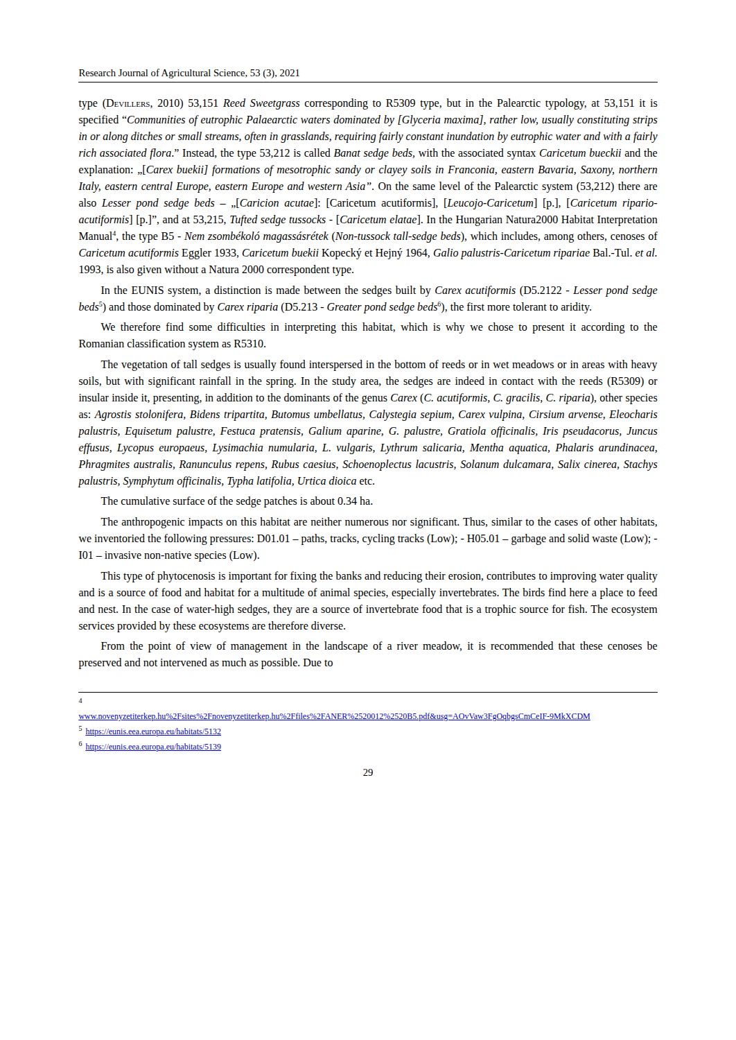Research Journal of Agricultural Science, 53 (3), 2021
type (Devillers, 2010) 53,151 Reed Sweetgrass corresponding to R5309 type, but in the Palearctic typology, at 53,151 it is specified “Communities of eutrophic Palaearctic waters dominated by [Glyceria maxima], rather low, usually constituting strips in or along ditches or small streams, often in grasslands, requiring fairly constant inundation by eutrophic water and with a fairly rich associated flora.” Instead, the type 53,212 is called Banat sedge beds, with the associated syntax Caricetum bueckii and the explanation: „[Carex buekii] formations of mesotrophic sandy or clayey soils in Franconia, eastern Bavaria, Saxony, northern Italy, eastern central Europe, eastern Europe and western Asia”. On the same level of the Palearctic system (53,212) there are also Lesser pond sedge beds – „[Caricion acutae]: [Caricetum acutiformis], [Leucojo-Caricetum] [p.], [Caricetum ripario-acutiformis] [p.]”, and at 53,215, Tufted sedge tussocks - [Caricetum elatae]. In the Hungarian Natura2000 Habitat Interpretation Manual4, the type B5 - Nem zsombékoló magassásrétek (Non-tussock tall-sedge beds), which includes, among others, cenoses of Caricetum acutiformis Eggler 1933, Caricetum buekii Kopecký et Hejný 1964, Galio palustris-Caricetum ripariae Bal.-Tul. et al. 1993, is also given without a Natura 2000 correspondent type.
In the EUNIS system, a distinction is made between the sedges built by Carex acutiformis (D5.2122 - Lesser pond sedge beds5) and those dominated by Carex riparia (D5.213 - Greater pond sedge beds6), the first more tolerant to aridity.
We therefore find some difficulties in interpreting this habitat, which is why we chose to present it according to the Romanian classification system as R5310.
The vegetation of tall sedges is usually found interspersed in the bottom of reeds or in wet meadows or in areas with heavy soils, but with significant rainfall in the spring. In the study area, the sedges are indeed in contact with the reeds (R5309) or insular inside it, presenting, in addition to the dominants of the genus Carex (C. acutiformis, C. gracilis, C. riparia), other species as: Agrostis stolonifera, Bidens tripartita, Butomus umbellatus, Calystegia sepium, Carex vulpina, Cirsium arvense, Eleocharis palustris, Equisetum palustre, Festuca pratensis, Galium aparine, G. palustre, Gratiola officinalis, Iris pseudacorus, Juncus effusus, Lycopus europaeus, Lysimachia numularia, L. vulgaris, Lythrum salicaria, Mentha aquatica, Phalaris arundinacea, Phragmites australis, Ranunculus repens, Rubus caesius, Schoenoplectus lacustris, Solanum dulcamara, Salix cinerea, Stachys palustris, Symphytum officinalis, Typha latifolia, Urtica dioica etc.
The cumulative surface of the sedge patches is about 0.34 ha.
The anthropogenic impacts on this habitat are neither numerous nor significant. Thus, similar to the cases of other habitats, we inventoried the following pressures: D01.01 – paths, tracks, cycling tracks (Low); - H05.01 – garbage and solid waste (Low); - I01 – invasive non-native species (Low).
This type of phytocenosis is important for fixing the banks and reducing their erosion, contributes to improving water quality and is a source of food and habitat for a multitude of animal species, especially invertebrates. The birds find here a place to feed and nest. In the case of water-high sedges, they are a source of invertebrate food that is a trophic source for fish. The ecosystem services provided by these ecosystems are therefore diverse.
From the point of view of management in the landscape of a river meadow, it is recommended that these cenoses be preserved and not intervened as much as possible. Due to
4
www.novenyzetiterkep.hu%2Fsites%2Fnovenyzetiterkep.hu%2Ffiles%2FANER%2520012%2520B5.pdf&usg=AOvVaw3FgOqbgsCmCeIF-9MkXCDM
5 https://eunis.eea.europa.eu/habitats/5132
6 https://eunis.eea.europa.eu/habitats/5139
29